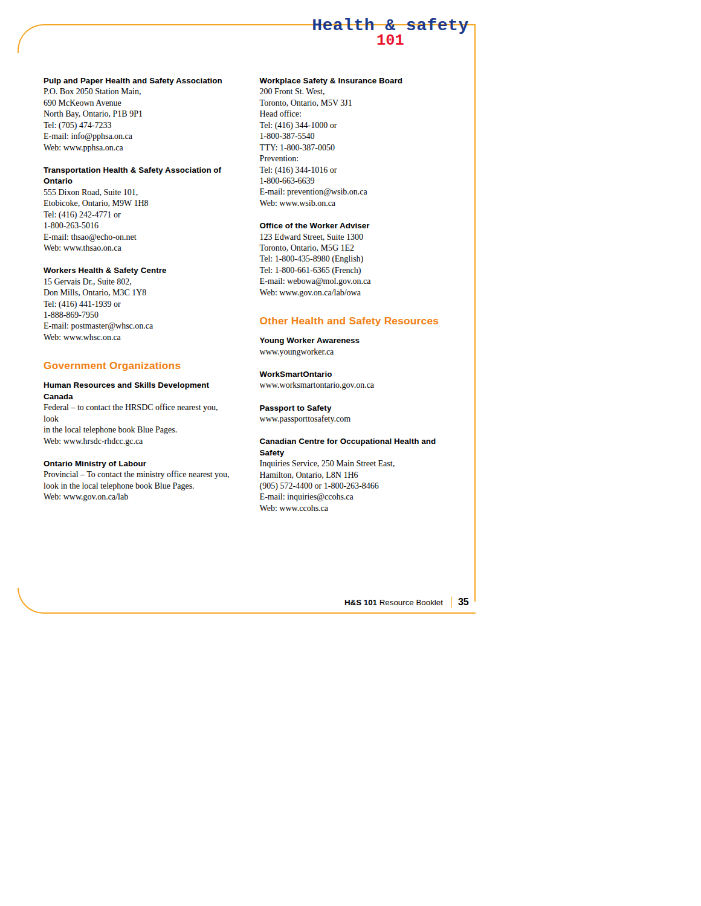Health & safety
101
Pulp and Paper Health and Safety Association P.O. Box 2050 Station Main, 690 McKeown Avenue North Bay, Ontario, P1B 9P1 Tel: (705) 474-7233 E-mail: info@pphsa.on.ca Web: www.pphsa.on.ca
Transportation Health & Safety Association of Ontario 555 Dixon Road, Suite 101, Etobicoke, Ontario, M9W 1H8 Tel: (416) 242-4771 or 1-800-263-5016 E-mail: thsao@echo-on.net Web: www.thsao.on.ca
Workers Health & Safety Centre 15 Gervais Dr., Suite 802, Don Mills, Ontario, M3C 1Y8 Tel: (416) 441-1939 or 1-888-869-7950 E-mail: postmaster@whsc.on.ca Web: www.whsc.on.ca
Government Organizations
Human Resources and Skills Development Canada Federal – to contact the HRSDC office nearest you, look in the local telephone book Blue Pages. Web: www.hrsdc-rhdcc.gc.ca
Ontario Ministry of Labour Provincial – To contact the ministry office nearest you, look in the local telephone book Blue Pages. Web: www.gov.on.ca/lab
Workplace Safety & Insurance Board 200 Front St. West, Toronto, Ontario, M5V 3J1 Head office: Tel: (416) 344-1000 or 1-800-387-5540 TTY: 1-800-387-0050 Prevention: Tel: (416) 344-1016 or 1-800-663-6639 E-mail: prevention@wsib.on.ca Web: www.wsib.on.ca
Office of the Worker Adviser 123 Edward Street, Suite 1300 Toronto, Ontario, M5G 1E2 Tel: 1-800-435-8980 (English) Tel: 1-800-661-6365 (French) E-mail: webowa@mol.gov.on.ca Web: www.gov.on.ca/lab/owa
Other Health and Safety Resources
Young Worker Awareness www.youngworker.ca
WorkSmartOntario www.worksmartontario.gov.on.ca
Passport to Safety www.passporttosafety.com
Canadian Centre for Occupational Health and Safety Inquiries Service, 250 Main Street East, Hamilton, Ontario, L8N 1H6 (905) 572-4400 or 1-800-263-8466 E-mail: inquiries@ccohs.ca Web: www.ccohs.ca
H&S 101 Resource Booklet 35